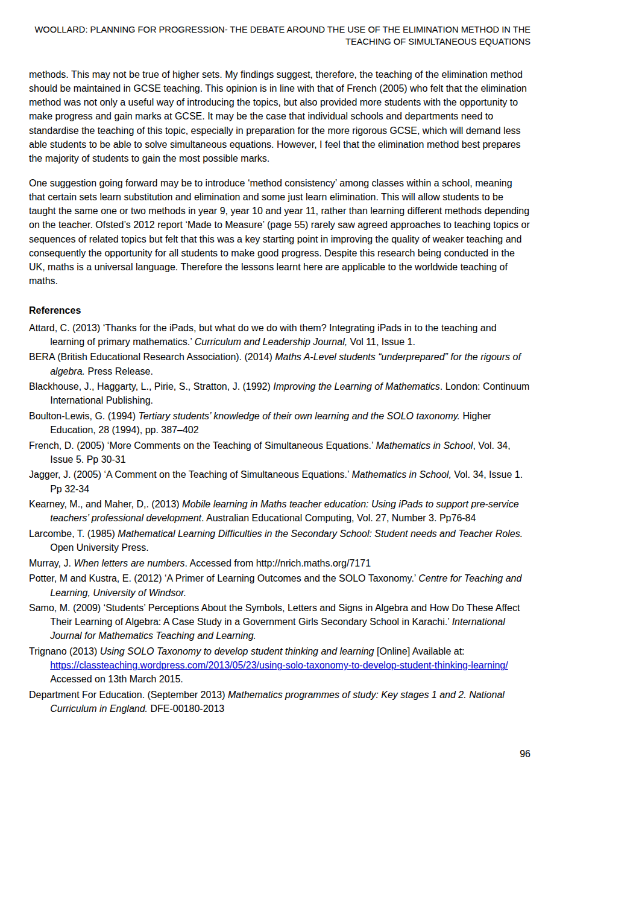Woollard: Planning for Progression- The Debate Around the Use of the Elimination Method in the Teaching of Simultaneous Equations
methods. This may not be true of higher sets. My findings suggest, therefore, the teaching of the elimination method should be maintained in GCSE teaching. This opinion is in line with that of French (2005) who felt that the elimination method was not only a useful way of introducing the topics, but also provided more students with the opportunity to make progress and gain marks at GCSE. It may be the case that individual schools and departments need to standardise the teaching of this topic, especially in preparation for the more rigorous GCSE, which will demand less able students to be able to solve simultaneous equations. However, I feel that the elimination method best prepares the majority of students to gain the most possible marks.
One suggestion going forward may be to introduce ‘method consistency’ among classes within a school, meaning that certain sets learn substitution and elimination and some just learn elimination. This will allow students to be taught the same one or two methods in year 9, year 10 and year 11, rather than learning different methods depending on the teacher. Ofsted’s 2012 report ‘Made to Measure’ (page 55) rarely saw agreed approaches to teaching topics or sequences of related topics but felt that this was a key starting point in improving the quality of weaker teaching and consequently the opportunity for all students to make good progress. Despite this research being conducted in the UK, maths is a universal language. Therefore the lessons learnt here are applicable to the worldwide teaching of maths.
References
Attard, C. (2013) ‘Thanks for the iPads, but what do we do with them? Integrating iPads in to the teaching and learning of primary mathematics.’ Curriculum and Leadership Journal, Vol 11, Issue 1.
BERA (British Educational Research Association). (2014) Maths A-Level students “underprepared” for the rigours of algebra. Press Release.
Blackhouse, J., Haggarty, L., Pirie, S., Stratton, J. (1992) Improving the Learning of Mathematics. London: Continuum International Publishing.
Boulton-Lewis, G. (1994) Tertiary students’ knowledge of their own learning and the SOLO taxonomy. Higher Education, 28 (1994), pp. 387–402
French, D. (2005) ‘More Comments on the Teaching of Simultaneous Equations.’ Mathematics in School, Vol. 34, Issue 5. Pp 30-31
Jagger, J. (2005) ‘A Comment on the Teaching of Simultaneous Equations.’ Mathematics in School, Vol. 34, Issue 1. Pp 32-34
Kearney, M., and Maher, D,. (2013) Mobile learning in Maths teacher education: Using iPads to support pre-service teachers’ professional development. Australian Educational Computing, Vol. 27, Number 3. Pp76-84
Larcombe, T. (1985) Mathematical Learning Difficulties in the Secondary School: Student needs and Teacher Roles. Open University Press.
Murray, J. When letters are numbers. Accessed from http://nrich.maths.org/7171
Potter, M and Kustra, E. (2012) ‘A Primer of Learning Outcomes and the SOLO Taxonomy.’ Centre for Teaching and Learning, University of Windsor.
Samo, M. (2009) ‘Students’ Perceptions About the Symbols, Letters and Signs in Algebra and How Do These Affect Their Learning of Algebra: A Case Study in a Government Girls Secondary School in Karachi.’ International Journal for Mathematics Teaching and Learning.
Trignano (2013) Using SOLO Taxonomy to develop student thinking and learning [Online] Available at: https://classteaching.wordpress.com/2013/05/23/using-solo-taxonomy-to-develop-student-thinking-learning/ Accessed on 13th March 2015.
Department For Education. (September 2013) Mathematics programmes of study: Key stages 1 and 2. National Curriculum in England. DFE-00180-2013
96